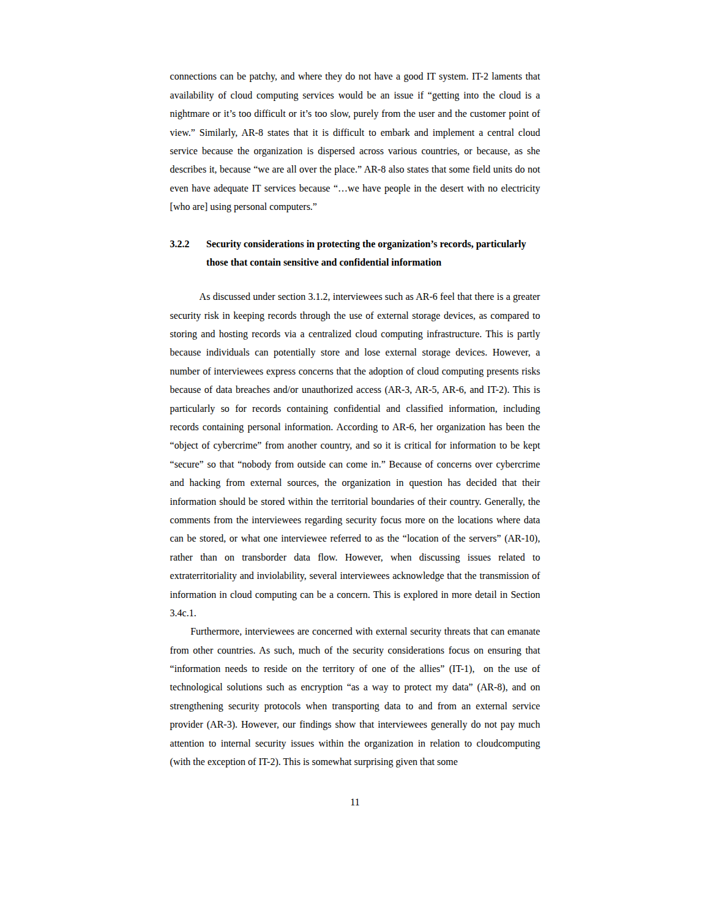connections can be patchy, and where they do not have a good IT system. IT-2 laments that availability of cloud computing services would be an issue if “getting into the cloud is a nightmare or it’s too difficult or it’s too slow, purely from the user and the customer point of view.” Similarly, AR-8 states that it is difficult to embark and implement a central cloud service because the organization is dispersed across various countries, or because, as she describes it, because “we are all over the place.” AR-8 also states that some field units do not even have adequate IT services because “…we have people in the desert with no electricity [who are] using personal computers.”
3.2.2
Security considerations in protecting the organization’s records, particularly those that contain sensitive and confidential information
As discussed under section 3.1.2, interviewees such as AR-6 feel that there is a greater security risk in keeping records through the use of external storage devices, as compared to storing and hosting records via a centralized cloud computing infrastructure. This is partly because individuals can potentially store and lose external storage devices. However, a number of interviewees express concerns that the adoption of cloud computing presents risks because of data breaches and/or unauthorized access (AR-3, AR-5, AR-6, and IT-2). This is particularly so for records containing confidential and classified information, including records containing personal information. According to AR-6, her organization has been the “object of cybercrime” from another country, and so it is critical for information to be kept “secure” so that “nobody from outside can come in.” Because of concerns over cybercrime and hacking from external sources, the organization in question has decided that their information should be stored within the territorial boundaries of their country. Generally, the comments from the interviewees regarding security focus more on the locations where data can be stored, or what one interviewee referred to as the “location of the servers” (AR-10), rather than on transborder data flow. However, when discussing issues related to extraterritoriality and inviolability, several interviewees acknowledge that the transmission of information in cloud computing can be a concern. This is explored in more detail in Section 3.4c.1.
Furthermore, interviewees are concerned with external security threats that can emanate from other countries. As such, much of the security considerations focus on ensuring that “information needs to reside on the territory of one of the allies” (IT-1), on the use of technological solutions such as encryption “as a way to protect my data” (AR-8), and on strengthening security protocols when transporting data to and from an external service provider (AR-3). However, our findings show that interviewees generally do not pay much attention to internal security issues within the organization in relation to cloudcomputing (with the exception of IT-2). This is somewhat surprising given that some
11